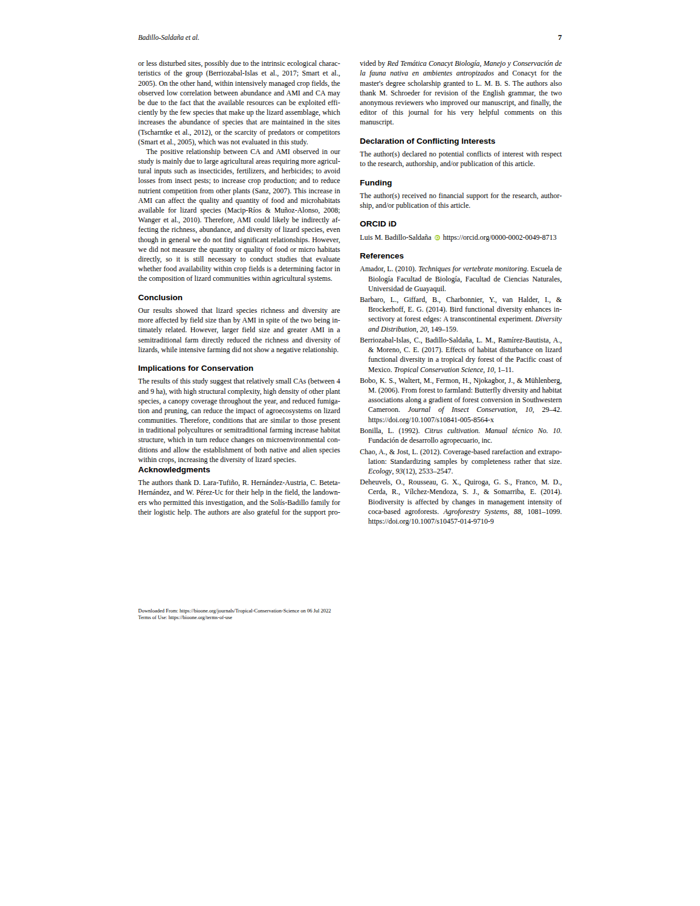Badillo-Saldaña et al. 7
or less disturbed sites, possibly due to the intrinsic ecological characteristics of the group (Berriozabal-Islas et al., 2017; Smart et al., 2005). On the other hand, within intensively managed crop fields, the observed low correlation between abundance and AMI and CA may be due to the fact that the available resources can be exploited efficiently by the few species that make up the lizard assemblage, which increases the abundance of species that are maintained in the sites (Tscharntke et al., 2012), or the scarcity of predators or competitors (Smart et al., 2005), which was not evaluated in this study.
The positive relationship between CA and AMI observed in our study is mainly due to large agricultural areas requiring more agricultural inputs such as insecticides, fertilizers, and herbicides; to avoid losses from insect pests; to increase crop production; and to reduce nutrient competition from other plants (Sanz, 2007). This increase in AMI can affect the quality and quantity of food and microhabitats available for lizard species (Macip-Ríos & Muñoz-Alonso, 2008; Wanger et al., 2010). Therefore, AMI could likely be indirectly affecting the richness, abundance, and diversity of lizard species, even though in general we do not find significant relationships. However, we did not measure the quantity or quality of food or micro habitats directly, so it is still necessary to conduct studies that evaluate whether food availability within crop fields is a determining factor in the composition of lizard communities within agricultural systems.
Conclusion
Our results showed that lizard species richness and diversity are more affected by field size than by AMI in spite of the two being intimately related. However, larger field size and greater AMI in a semitraditional farm directly reduced the richness and diversity of lizards, while intensive farming did not show a negative relationship.
Implications for Conservation
The results of this study suggest that relatively small CAs (between 4 and 9 ha), with high structural complexity, high density of other plant species, a canopy coverage throughout the year, and reduced fumigation and pruning, can reduce the impact of agroecosystems on lizard communities. Therefore, conditions that are similar to those present in traditional polycultures or semitraditional farming increase habitat structure, which in turn reduce changes on microenvironmental conditions and allow the establishment of both native and alien species within crops, increasing the diversity of lizard species.
Acknowledgments
The authors thank D. Lara-Tufiño, R. Hernández-Austria, C. Beteta-Hernández, and W. Pérez-Uc for their help in the field, the landowners who permitted this investigation, and the Solís-Badillo family for their logistic help. The authors are also grateful for the support provided by Red Temática Conacyt Biología, Manejo y Conservación de la fauna nativa en ambientes antropizados and Conacyt for the master's degree scholarship granted to L. M. B. S. The authors also thank M. Schroeder for revision of the English grammar, the two anonymous reviewers who improved our manuscript, and finally, the editor of this journal for his very helpful comments on this manuscript.
Declaration of Conflicting Interests
The author(s) declared no potential conflicts of interest with respect to the research, authorship, and/or publication of this article.
Funding
The author(s) received no financial support for the research, authorship, and/or publication of this article.
ORCID iD
Luis M. Badillo-Saldaña iD https://orcid.org/0000-0002-0049-8713
References
Amador, L. (2010). Techniques for vertebrate monitoring. Escuela de Biología Facultad de Biología, Facultad de Ciencias Naturales, Universidad de Guayaquil.
Barbaro, L., Giffard, B., Charbonnier, Y., van Halder, I., & Brockerhoff, E. G. (2014). Bird functional diversity enhances insectivory at forest edges: A transcontinental experiment. Diversity and Distribution, 20, 149–159.
Berriozabal-Islas, C., Badillo-Saldaña, L. M., Ramírez-Bautista, A., & Moreno, C. E. (2017). Effects of habitat disturbance on lizard functional diversity in a tropical dry forest of the Pacific coast of Mexico. Tropical Conservation Science, 10, 1–11.
Bobo, K. S., Waltert, M., Fermon, H., Njokagbor, J., & Mühlenberg, M. (2006). From forest to farmland: Butterfly diversity and habitat associations along a gradient of forest conversion in Southwestern Cameroon. Journal of Insect Conservation, 10, 29–42. https://doi.org/10.1007/s10841-005-8564-x
Bonilla, L. (1992). Citrus cultivation. Manual técnico No. 10. Fundación de desarrollo agropecuario, inc.
Chao, A., & Jost, L. (2012). Coverage-based rarefaction and extrapolation: Standardizing samples by completeness rather that size. Ecology, 93(12), 2533–2547.
Deheuvels, O., Rousseau, G. X., Quiroga, G. S., Franco, M. D., Cerda, R., Vílchez-Mendoza, S. J., & Somarriba, E. (2014). Biodiversity is affected by changes in management intensity of coca-based agroforests. Agroforestry Systems, 88, 1081–1099. https://doi.org/10.1007/s10457-014-9710-9
Downloaded From: https://bioone.org/journals/Tropical-Conservation-Science on 06 Jul 2022
Terms of Use: https://bioone.org/terms-of-use